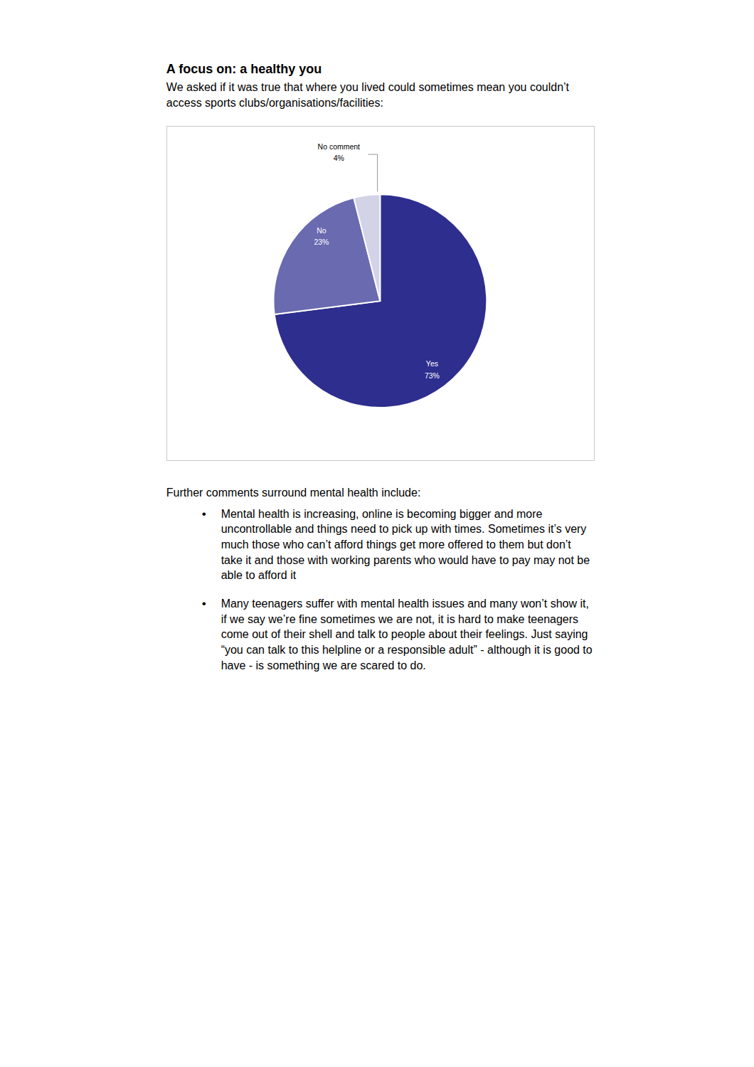A focus on: a healthy you
We asked if it was true that where you lived could sometimes mean you couldn’t access sports clubs/organisations/facilities:
Centre (310, 250), radius 160. Start angle at 12 o'clock (-90deg), going clockwise. Yes: 0% -> 73% => -90deg to 172.8deg No: 73% -> 96% => 172.8deg to 255.6deg No comment: 96% -> 100% => 255.6deg to 270deg No comment 4% No 23% Yes 73%
Further comments surround mental health include:
Mental health is increasing, online is becoming bigger and more uncontrollable and things need to pick up with times. Sometimes it’s very much those who can’t afford things get more offered to them but don’t take it and those with working parents who would have to pay may not be able to afford it
Many teenagers suffer with mental health issues and many won’t show it, if we say we’re fine sometimes we are not, it is hard to make teenagers come out of their shell and talk to people about their feelings. Just saying “you can talk to this helpline or a responsible adult” - although it is good to have - is something we are scared to do.